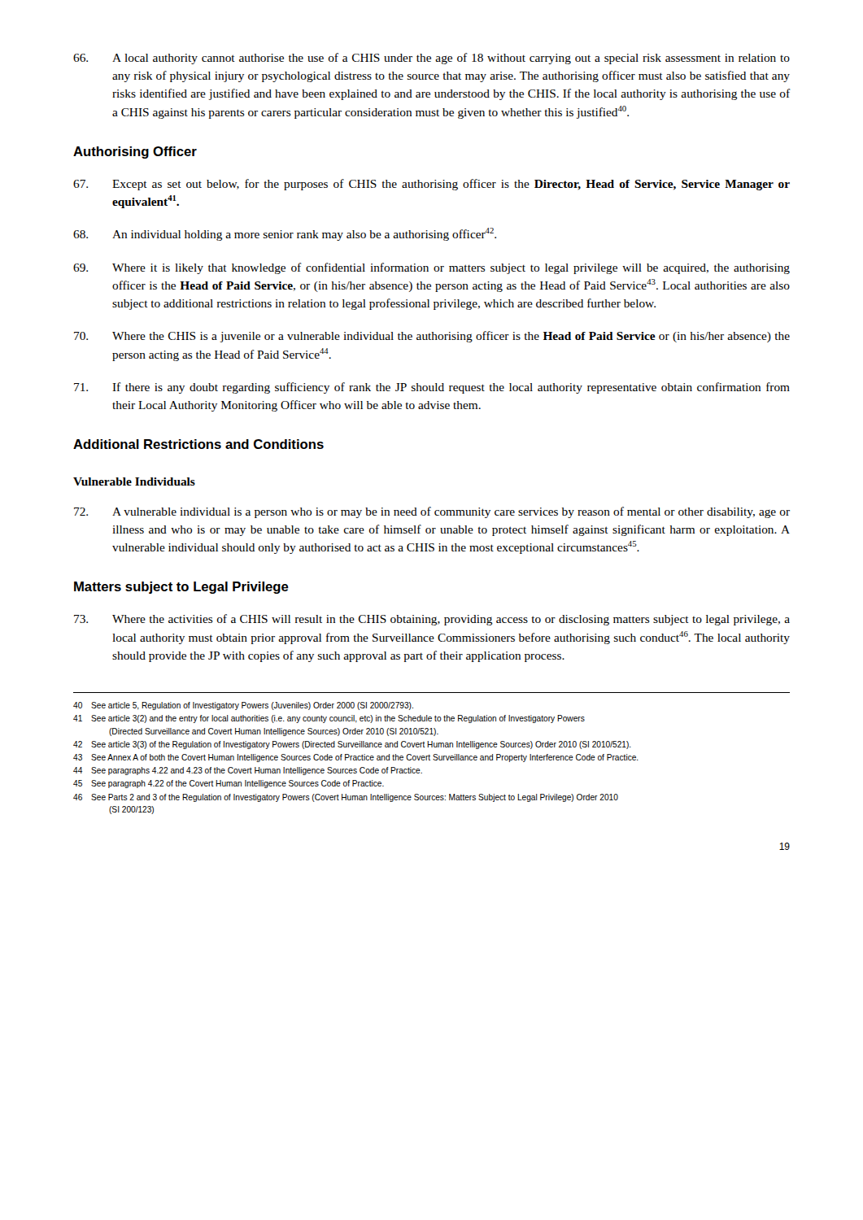66. A local authority cannot authorise the use of a CHIS under the age of 18 without carrying out a special risk assessment in relation to any risk of physical injury or psychological distress to the source that may arise. The authorising officer must also be satisfied that any risks identified are justified and have been explained to and are understood by the CHIS. If the local authority is authorising the use of a CHIS against his parents or carers particular consideration must be given to whether this is justified40.
Authorising Officer
67. Except as set out below, for the purposes of CHIS the authorising officer is the Director, Head of Service, Service Manager or equivalent41.
68. An individual holding a more senior rank may also be a authorising officer42.
69. Where it is likely that knowledge of confidential information or matters subject to legal privilege will be acquired, the authorising officer is the Head of Paid Service, or (in his/her absence) the person acting as the Head of Paid Service43. Local authorities are also subject to additional restrictions in relation to legal professional privilege, which are described further below.
70. Where the CHIS is a juvenile or a vulnerable individual the authorising officer is the Head of Paid Service or (in his/her absence) the person acting as the Head of Paid Service44.
71. If there is any doubt regarding sufficiency of rank the JP should request the local authority representative obtain confirmation from their Local Authority Monitoring Officer who will be able to advise them.
Additional Restrictions and Conditions
Vulnerable Individuals
72. A vulnerable individual is a person who is or may be in need of community care services by reason of mental or other disability, age or illness and who is or may be unable to take care of himself or unable to protect himself against significant harm or exploitation. A vulnerable individual should only by authorised to act as a CHIS in the most exceptional circumstances45.
Matters subject to Legal Privilege
73. Where the activities of a CHIS will result in the CHIS obtaining, providing access to or disclosing matters subject to legal privilege, a local authority must obtain prior approval from the Surveillance Commissioners before authorising such conduct46. The local authority should provide the JP with copies of any such approval as part of their application process.
40 See article 5, Regulation of Investigatory Powers (Juveniles) Order 2000 (SI 2000/2793).
41 See article 3(2) and the entry for local authorities (i.e. any county council, etc) in the Schedule to the Regulation of Investigatory Powers
(Directed Surveillance and Covert Human Intelligence Sources) Order 2010 (SI 2010/521).
42 See article 3(3) of the Regulation of Investigatory Powers (Directed Surveillance and Covert Human Intelligence Sources) Order 2010 (SI 2010/521).
43 See Annex A of both the Covert Human Intelligence Sources Code of Practice and the Covert Surveillance and Property Interference Code of Practice.
44 See paragraphs 4.22 and 4.23 of the Covert Human Intelligence Sources Code of Practice.
45 See paragraph 4.22 of the Covert Human Intelligence Sources Code of Practice.
46 See Parts 2 and 3 of the Regulation of Investigatory Powers (Covert Human Intelligence Sources: Matters Subject to Legal Privilege) Order 2010
(SI 200/123)
19